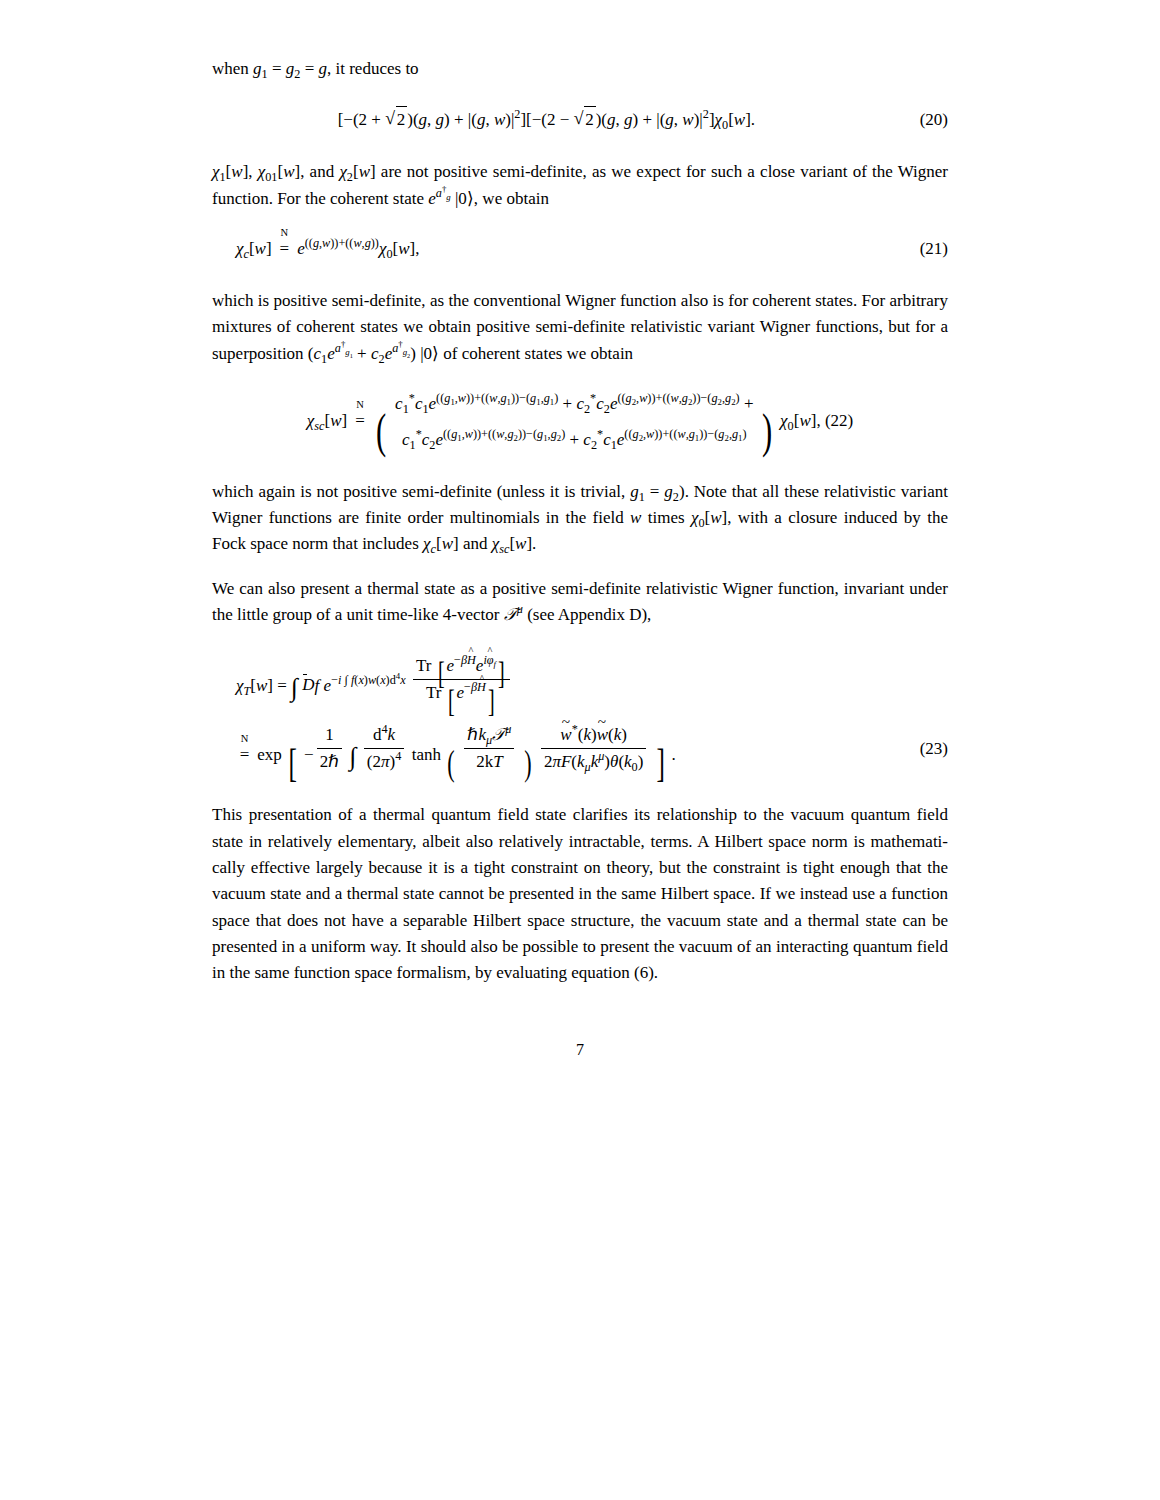when g1 = g2 = g, it reduces to
[−(2 + 2)(g, g) + |(g, w)|2][−(2 − 2)(g, g) + |(g, w)|2]χ0[w]. (20)
χ1[w], χ01[w], and χ2[w] are not positive semi-definite, as we expect for such a close variant of the Wigner function. For the coherent state ea†g |0⟩, we obtain
χc[w] N= e((g,w))+((w,g))χ0[w], (21)
which is positive semi-definite, as the conventional Wigner function also is for coherent states. For arbitrary mixtures of coherent states we obtain positive semi-definite relativistic variant Wigner functions, but for a superposition (c1ea†g1 + c2ea†g2) |0⟩ of coherent states we obtain
χsc[w] N= ( c1*c1e((g1,w))+((w,g1))−(g1,g1) + c2*c2e((g2,w))+((w,g2))−(g2,g2) + c1*c2e((g1,w))+((w,g2))−(g1,g2) + c2*c1e((g2,w))+((w,g1))−(g2,g1) ) χ0[w], (22)
which again is not positive semi-definite (unless it is trivial, g1 = g2). Note that all these relativistic variant Wigner functions are finite order multinomials in the field w times χ0[w], with a closure induced by the Fock space norm that includes χc[w] and χsc[w].
We can also present a thermal state as a positive semi-definite relativistic Wigner function, invariant under the little group of a unit time-like 4-vector 𝒯μ (see Appendix D),
χT[w] = ∫ Df e−i ∫ f(x)w(x)d4x Tr [e−βHeiφf] Tr [e−βH]
N= exp [ −12ℏ ∫ d4k(2π)4 tanh ( ℏkμ𝒯μ 2kT ) w*(k)w(k) 2πF(kμkμ)θ(k0) ] . (23)
This presentation of a thermal quantum field state clarifies its relationship to the vacuum quantum field state in relatively elementary, albeit also relatively intractable, terms. A Hilbert space norm is mathematically effective largely because it is a tight constraint on theory, but the constraint is tight enough that the vacuum state and a thermal state cannot be presented in the same Hilbert space. If we instead use a function space that does not have a separable Hilbert space structure, the vacuum state and a thermal state can be presented in a uniform way. It should also be possible to present the vacuum of an interacting quantum field in the same function space formalism, by evaluating equation (6).
7